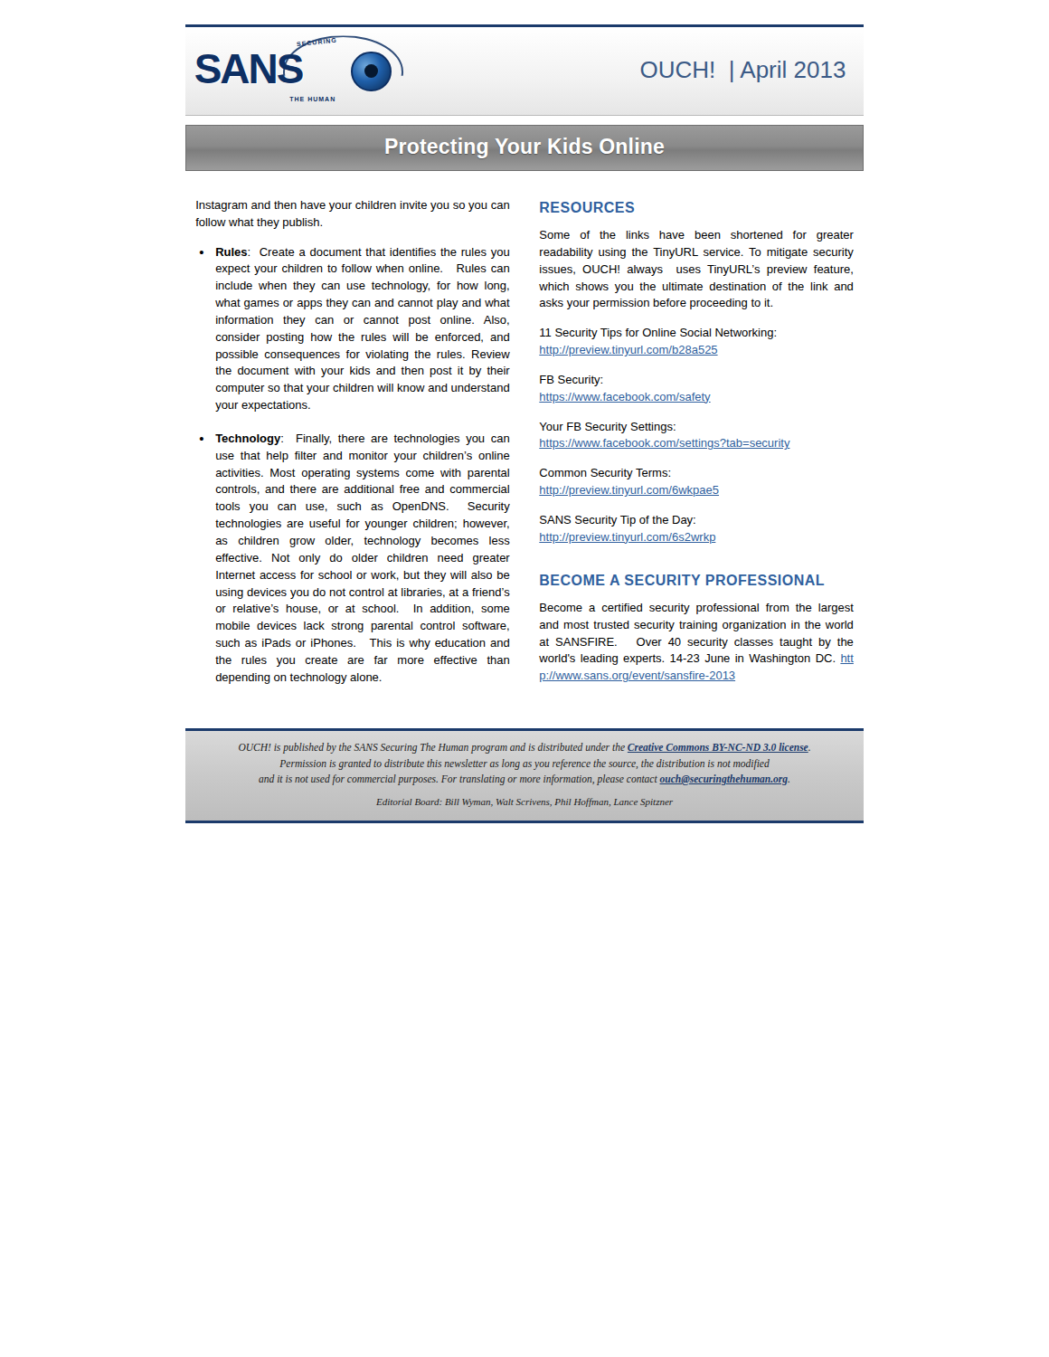SANS
SECURING
THE HUMAN
OUCH! | April 2013
Protecting Your Kids Online
Instagram and then have your children invite you so you can follow what they publish.
Rules: Create a document that identifies the rules you expect your children to follow when online. Rules can include when they can use technology, for how long, what games or apps they can and cannot play and what information they can or cannot post online. Also, consider posting how the rules will be enforced, and possible consequences for violating the rules. Review the document with your kids and then post it by their computer so that your children will know and understand your expectations.
Technology: Finally, there are technologies you can use that help filter and monitor your children’s online activities. Most operating systems come with parental controls, and there are additional free and commercial tools you can use, such as OpenDNS. Security technologies are useful for younger children; however, as children grow older, technology becomes less effective. Not only do older children need greater Internet access for school or work, but they will also be using devices you do not control at libraries, at a friend’s or relative’s house, or at school. In addition, some mobile devices lack strong parental control software, such as iPads or iPhones. This is why education and the rules you create are far more effective than depending on technology alone.
RESOURCES
Some of the links have been shortened for greater readability using the TinyURL service. To mitigate security issues, OUCH! always uses TinyURL’s preview feature, which shows you the ultimate destination of the link and asks your permission before proceeding to it.
11 Security Tips for Online Social Networking: http://preview.tinyurl.com/b28a525
FB Security: https://www.facebook.com/safety
Your FB Security Settings: https://www.facebook.com/settings?tab=security
Common Security Terms: http://preview.tinyurl.com/6wkpae5
SANS Security Tip of the Day: http://preview.tinyurl.com/6s2wrkp
BECOME A SECURITY PROFESSIONAL
Become a certified security professional from the largest and most trusted security training organization in the world at SANSFIRE. Over 40 security classes taught by the world's leading experts. 14-23 June in Washington DC. http://www.sans.org/event/sansfire-2013
OUCH! is published by the SANS Securing The Human program and is distributed under the Creative Commons BY-NC-ND 3.0 license.
Permission is granted to distribute this newsletter as long as you reference the source, the distribution is not modified
and it is not used for commercial purposes. For translating or more information, please contact ouch@securingthehuman.org.
Editorial Board: Bill Wyman, Walt Scrivens, Phil Hoffman, Lance Spitzner